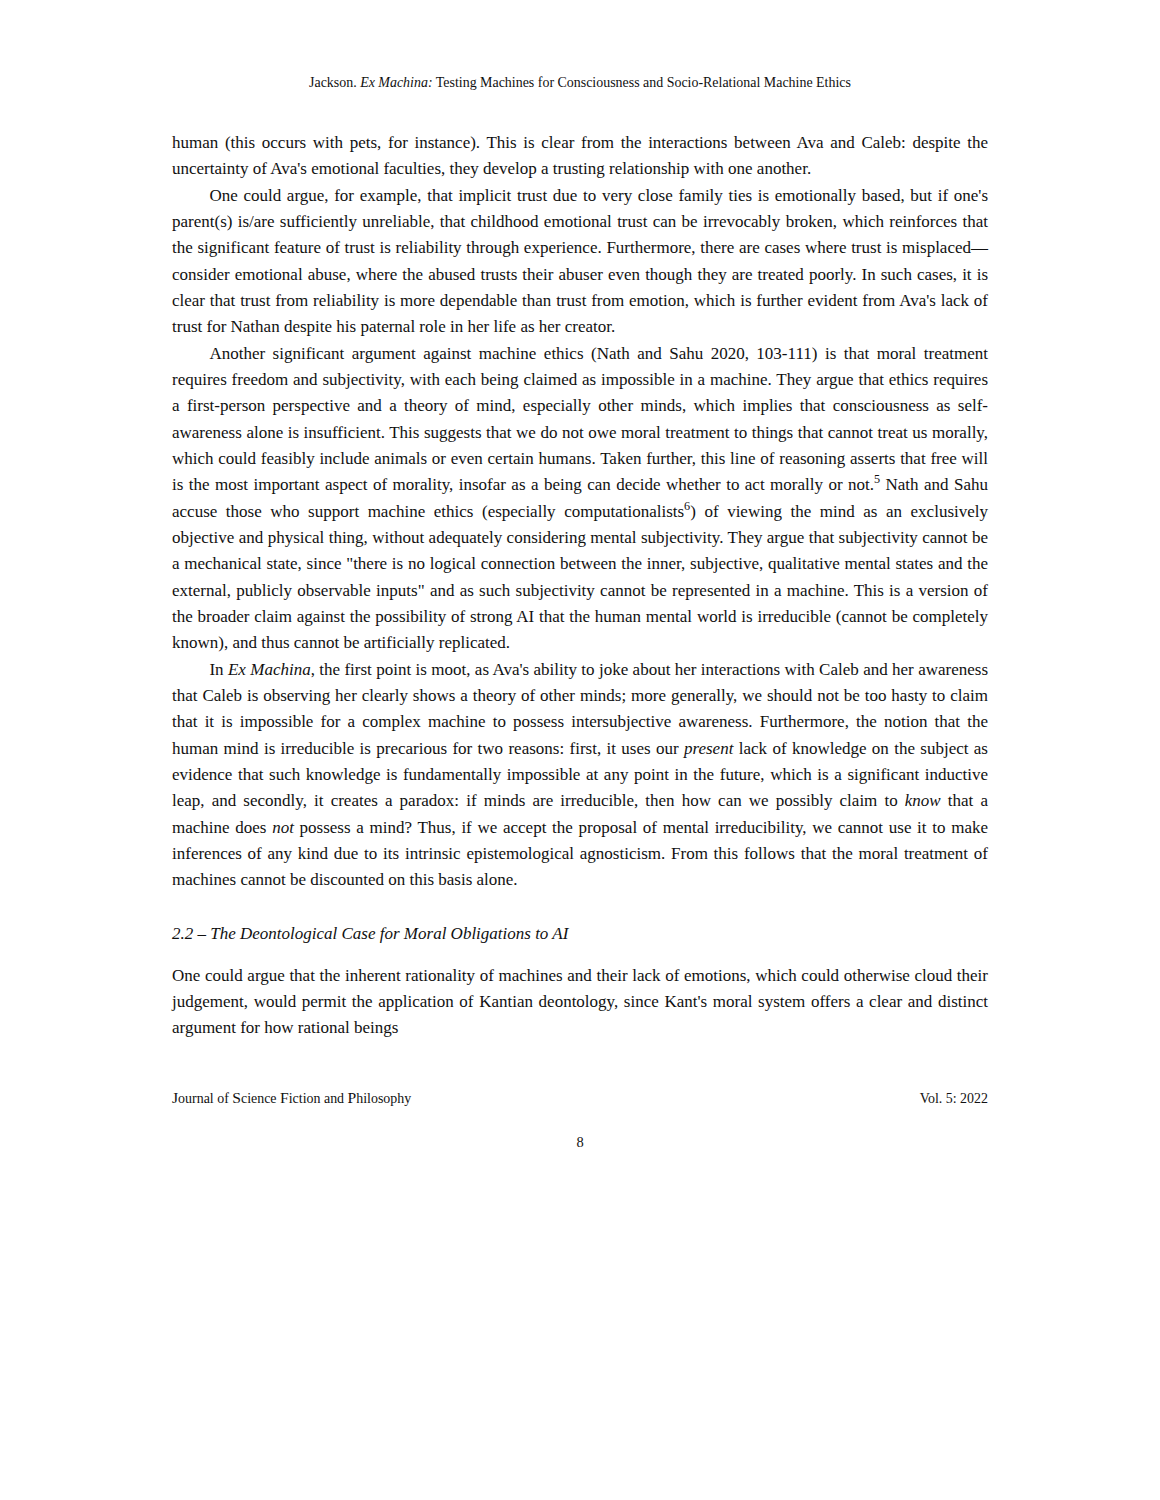Jackson. Ex Machina: Testing Machines for Consciousness and Socio-Relational Machine Ethics
human (this occurs with pets, for instance). This is clear from the interactions between Ava and Caleb: despite the uncertainty of Ava's emotional faculties, they develop a trusting relationship with one another.
One could argue, for example, that implicit trust due to very close family ties is emotionally based, but if one's parent(s) is/are sufficiently unreliable, that childhood emotional trust can be irrevocably broken, which reinforces that the significant feature of trust is reliability through experience. Furthermore, there are cases where trust is misplaced—consider emotional abuse, where the abused trusts their abuser even though they are treated poorly. In such cases, it is clear that trust from reliability is more dependable than trust from emotion, which is further evident from Ava's lack of trust for Nathan despite his paternal role in her life as her creator.
Another significant argument against machine ethics (Nath and Sahu 2020, 103-111) is that moral treatment requires freedom and subjectivity, with each being claimed as impossible in a machine. They argue that ethics requires a first-person perspective and a theory of mind, especially other minds, which implies that consciousness as self-awareness alone is insufficient. This suggests that we do not owe moral treatment to things that cannot treat us morally, which could feasibly include animals or even certain humans. Taken further, this line of reasoning asserts that free will is the most important aspect of morality, insofar as a being can decide whether to act morally or not.5 Nath and Sahu accuse those who support machine ethics (especially computationalists6) of viewing the mind as an exclusively objective and physical thing, without adequately considering mental subjectivity. They argue that subjectivity cannot be a mechanical state, since "there is no logical connection between the inner, subjective, qualitative mental states and the external, publicly observable inputs" and as such subjectivity cannot be represented in a machine. This is a version of the broader claim against the possibility of strong AI that the human mental world is irreducible (cannot be completely known), and thus cannot be artificially replicated.
In Ex Machina, the first point is moot, as Ava's ability to joke about her interactions with Caleb and her awareness that Caleb is observing her clearly shows a theory of other minds; more generally, we should not be too hasty to claim that it is impossible for a complex machine to possess intersubjective awareness. Furthermore, the notion that the human mind is irreducible is precarious for two reasons: first, it uses our present lack of knowledge on the subject as evidence that such knowledge is fundamentally impossible at any point in the future, which is a significant inductive leap, and secondly, it creates a paradox: if minds are irreducible, then how can we possibly claim to know that a machine does not possess a mind? Thus, if we accept the proposal of mental irreducibility, we cannot use it to make inferences of any kind due to its intrinsic epistemological agnosticism. From this follows that the moral treatment of machines cannot be discounted on this basis alone.
2.2 – The Deontological Case for Moral Obligations to AI
One could argue that the inherent rationality of machines and their lack of emotions, which could otherwise cloud their judgement, would permit the application of Kantian deontology, since Kant's moral system offers a clear and distinct argument for how rational beings
Journal of Science Fiction and Philosophy Vol. 5: 2022
8